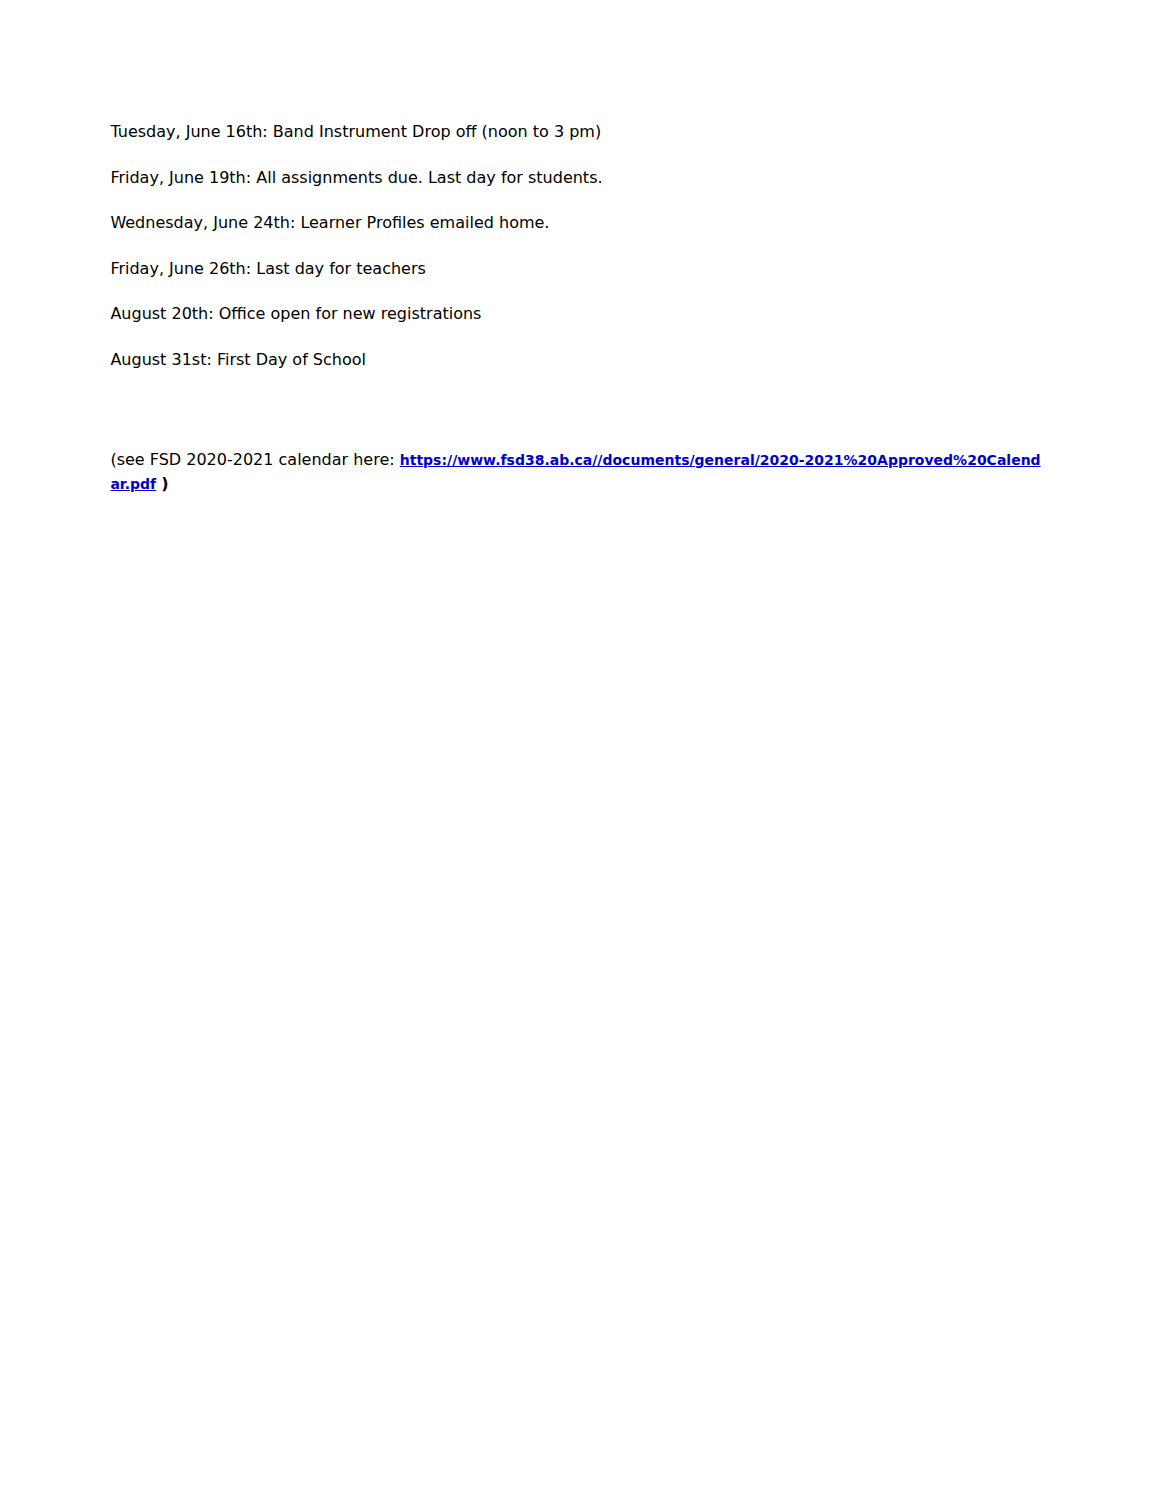Tuesday, June 16th: Band Instrument Drop off (noon to 3 pm)
Friday, June 19th: All assignments due. Last day for students.
Wednesday, June 24th: Learner Profiles emailed home.
Friday, June 26th: Last day for teachers
August 20th: Office open for new registrations
August 31st: First Day of School
(see FSD 2020-2021 calendar here: https://www.fsd38.ab.ca//documents/general/2020-2021%20Approved%20Calendar.pdf )